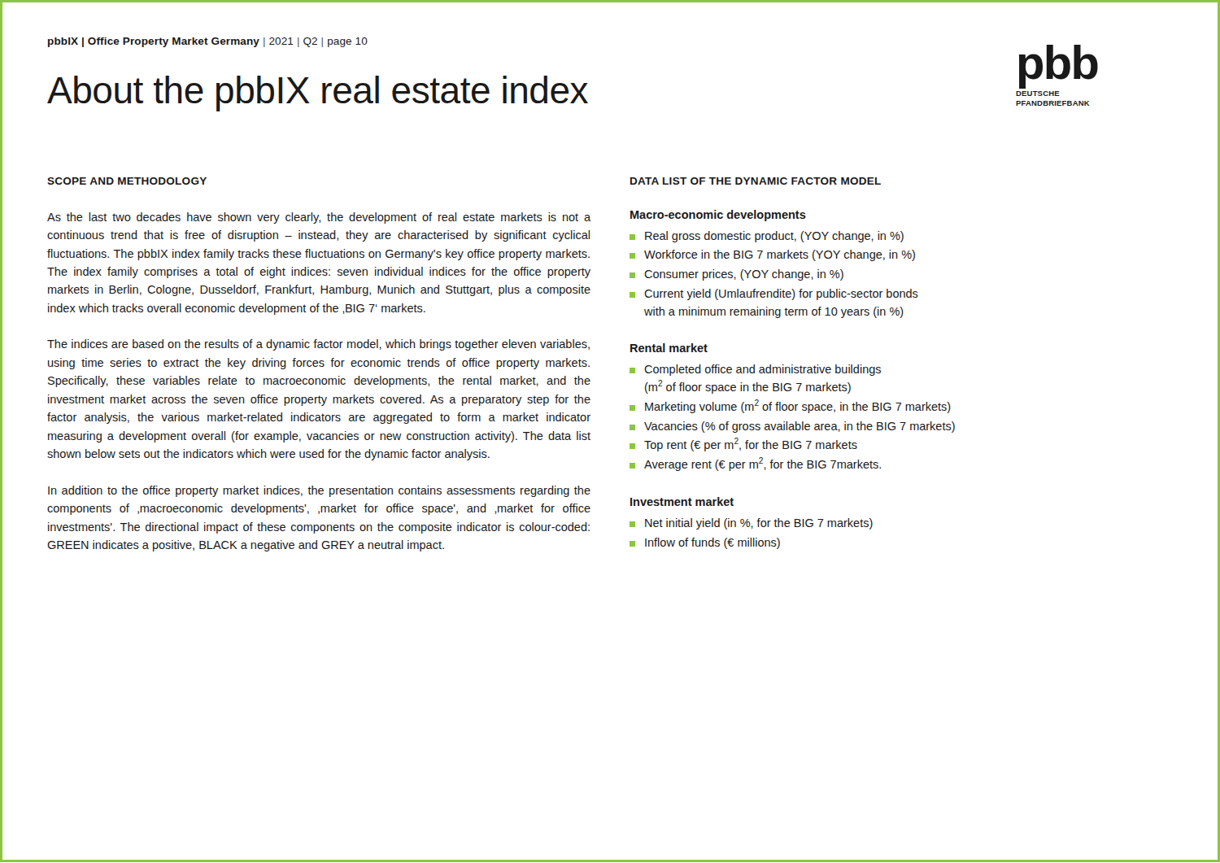pbbIX | Office Property Market Germany | 2021 | Q2 | page 10
pbb
DEUTSCHE
PFANDBRIEFBANK
About the pbbIX real estate index
Scope and methodology
As the last two decades have shown very clearly, the development of real estate markets is not a continuous trend that is free of disruption – instead, they are characterised by significant cyclical fluctuations. The pbbIX index family tracks these fluctuations on Germany's key office property markets. The index family comprises a total of eight indices: seven individual indices for the office property markets in Berlin, Cologne, Dusseldorf, Frankfurt, Hamburg, Munich and Stuttgart, plus a composite index which tracks overall economic development of the ‚BIG 7‘ markets.
The indices are based on the results of a dynamic factor model, which brings together eleven variables, using time series to extract the key driving forces for economic trends of office property markets. Specifically, these variables relate to macroeconomic developments, the rental market, and the investment market across the seven office property markets covered. As a preparatory step for the factor analysis, the various market-related indicators are aggregated to form a market indicator measuring a development overall (for example, vacancies or new construction activity). The data list shown below sets out the indicators which were used for the dynamic factor analysis.
In addition to the office property market indices, the presentation contains assessments regarding the components of ‚macroeconomic developments', ‚market for office space', and ‚market for office investments'. The directional impact of these components on the composite indicator is colour-coded: GREEN indicates a positive, BLACK a negative and GREY a neutral impact.
Data list of the dynamic factor model
Macro-economic developments
Real gross domestic product, (YOY change, in %)
Workforce in the BIG 7 markets (YOY change, in %)
Consumer prices, (YOY change, in %)
Current yield (Umlaufrendite) for public-sector bondswith a minimum remaining term of 10 years (in %)
Rental market
Completed office and administrative buildings(m2 of floor space in the BIG 7 markets)
Marketing volume (m2 of floor space, in the BIG 7 markets)
Vacancies (% of gross available area, in the BIG 7 markets)
Top rent (€ per m2, for the BIG 7 markets
Average rent (€ per m2, for the BIG 7markets.
Investment market
Net initial yield (in %, for the BIG 7 markets)
Inflow of funds (€ millions)